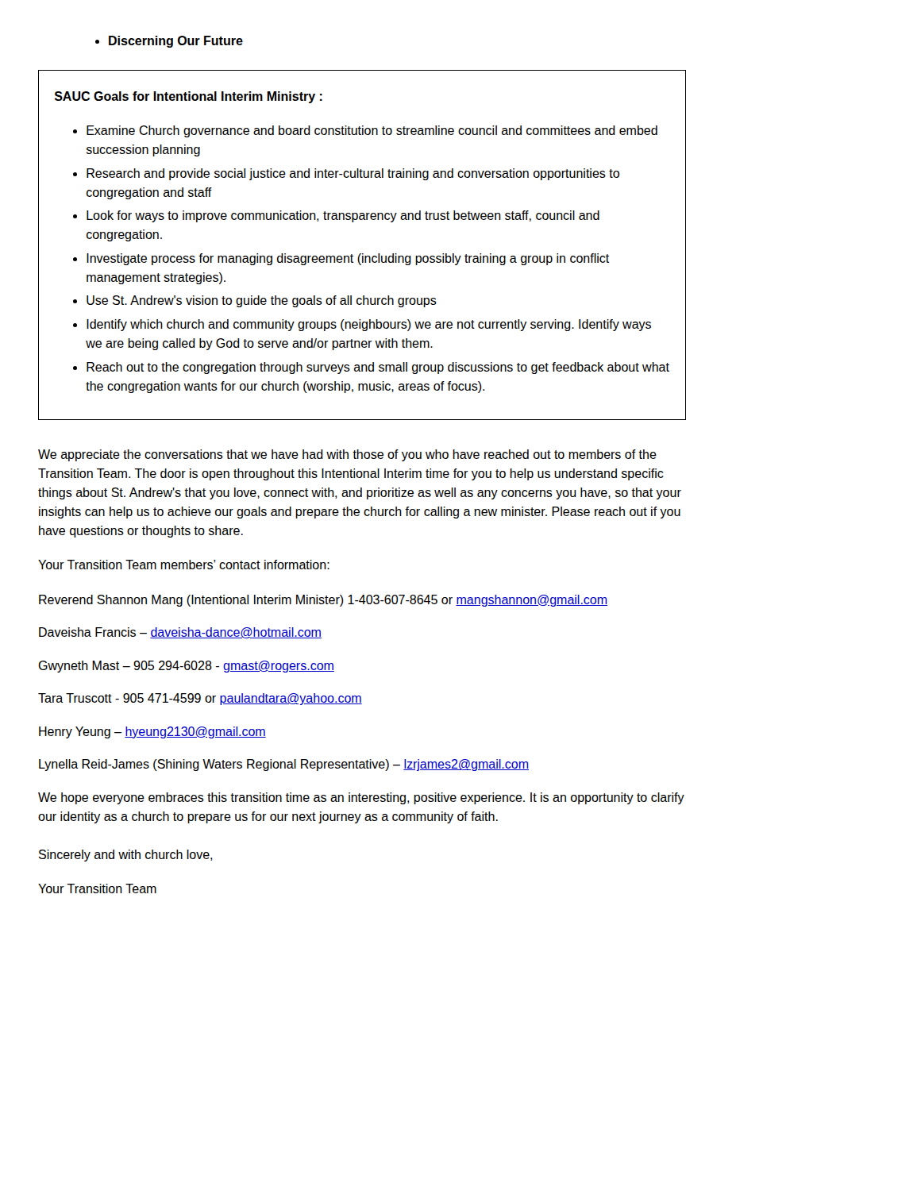Discerning Our Future
SAUC Goals for Intentional Interim Ministry :
Examine Church governance and board constitution to streamline council and committees and embed succession planning
Research and provide social justice and inter-cultural training and conversation opportunities to congregation and staff
Look for ways to improve communication, transparency and trust between staff, council and congregation.
Investigate process for managing disagreement (including possibly training a group in conflict management strategies).
Use St. Andrew's vision to guide the goals of all church groups
Identify which church and community groups (neighbours) we are not currently serving. Identify ways we are being called by God to serve and/or partner with them.
Reach out to the congregation through surveys and small group discussions to get feedback about what the congregation wants for our church (worship, music, areas of focus).
We appreciate the conversations that we have had with those of you who have reached out to members of the Transition Team. The door is open throughout this Intentional Interim time for you to help us understand specific things about St. Andrew's that you love, connect with, and prioritize as well as any concerns you have, so that your insights can help us to achieve our goals and prepare the church for calling a new minister. Please reach out if you have questions or thoughts to share.
Your Transition Team members’ contact information:
Reverend Shannon Mang (Intentional Interim Minister) 1-403-607-8645 or mangshannon@gmail.com
Daveisha Francis – daveisha-dance@hotmail.com
Gwyneth Mast – 905 294-6028 - gmast@rogers.com
Tara Truscott - 905 471-4599 or paulandtara@yahoo.com
Henry Yeung – hyeung2130@gmail.com
Lynella Reid-James (Shining Waters Regional Representative) – lzrjames2@gmail.com
We hope everyone embraces this transition time as an interesting, positive experience. It is an opportunity to clarify our identity as a church to prepare us for our next journey as a community of faith.
Sincerely and with church love,
Your Transition Team